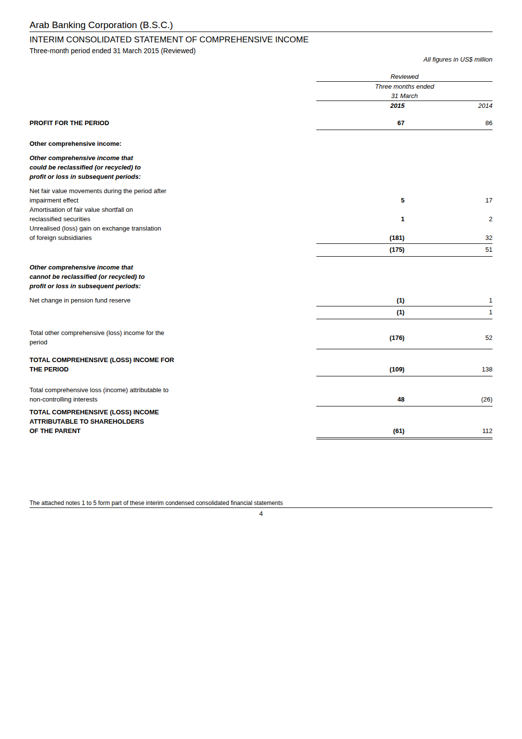Arab Banking Corporation (B.S.C.)
INTERIM CONSOLIDATED STATEMENT OF COMPREHENSIVE INCOME
Three-month period ended 31 March 2015 (Reviewed)
All figures in US$ million
| | Reviewed |
| | Three months ended |
| | 31 March |
| | 2015 | 2014 |
| PROFIT FOR THE PERIOD | 67 | 86 |
| Other comprehensive income: | | |
| Other comprehensive income that | | |
| could be reclassified (or recycled) to | | |
| profit or loss in subsequent periods: | | |
| Net fair value movements during the period after | | |
| impairment effect | 5 | 17 |
| Amortisation of fair value shortfall on | | |
| reclassified securities | 1 | 2 |
| Unrealised (loss) gain on exchange translation | | |
| of foreign subsidiaries | (181) | 32 |
| | (175) | 51 |
| Other comprehensive income that | | |
| cannot be reclassified (or recycled) to | | |
| profit or loss in subsequent periods: | | |
| Net change in pension fund reserve | (1) | 1 |
| | (1) | 1 |
| Total other comprehensive (loss) income for the | (176) | 52 |
| period |
| TOTAL COMPREHENSIVE (LOSS) INCOME FOR | | |
| THE PERIOD | (109) | 138 |
| Total comprehensive loss (income) attributable to | | |
| non-controlling interests | 48 | (26) |
| TOTAL COMPREHENSIVE (LOSS) INCOME | | |
| ATTRIBUTABLE TO SHAREHOLDERS | | |
| OF THE PARENT | (61) | 112 |
The attached notes 1 to 5 form part of these interim condensed consolidated financial statements
4